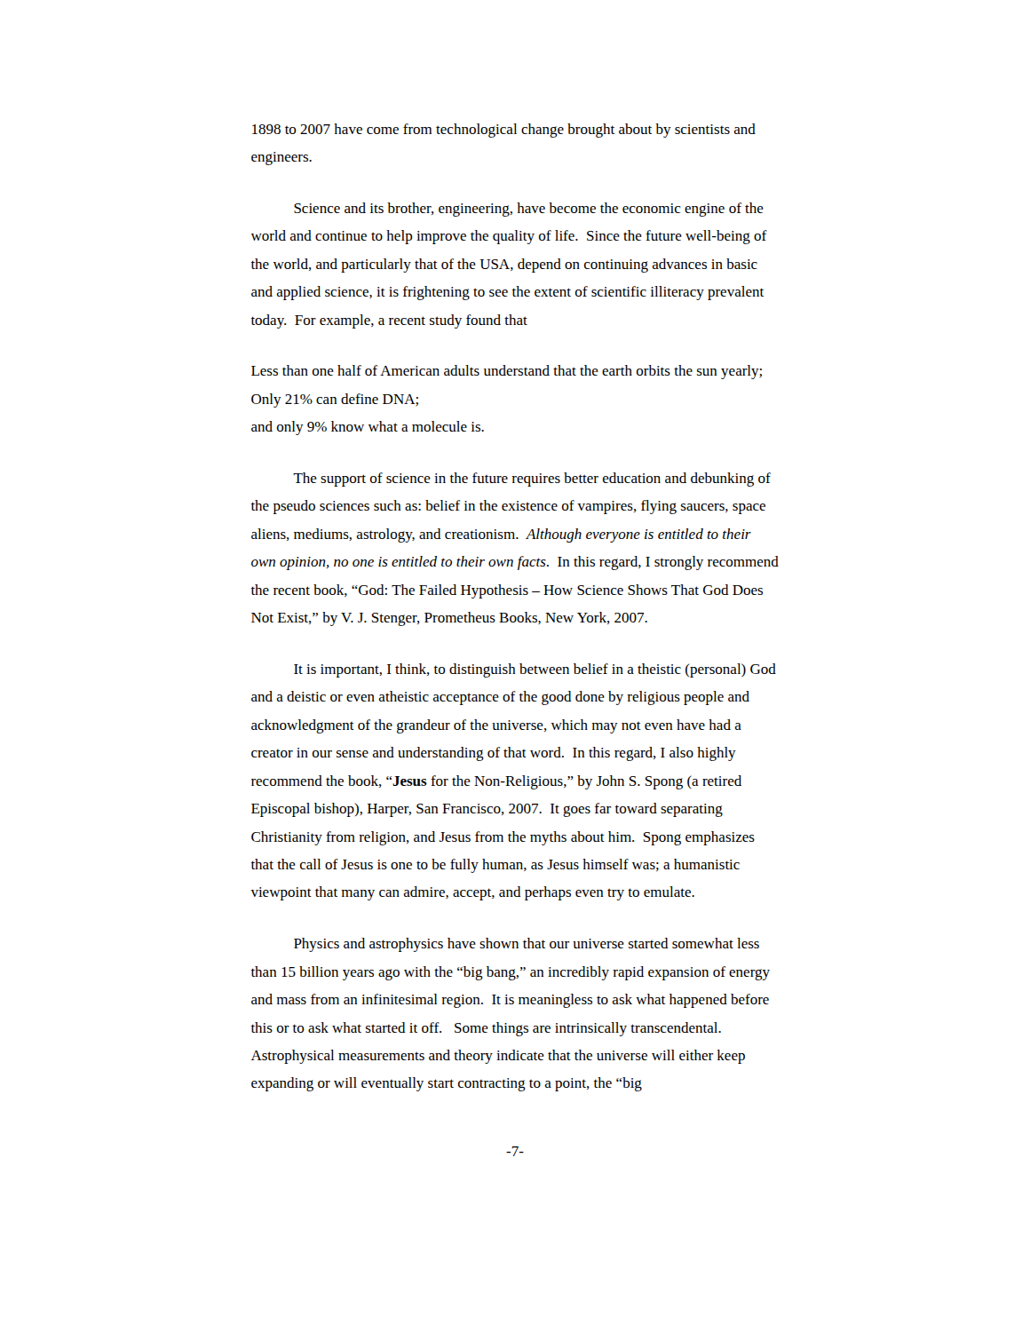1898 to 2007 have come from technological change brought about by scientists and engineers.
Science and its brother, engineering, have become the economic engine of the world and continue to help improve the quality of life. Since the future well-being of the world, and particularly that of the USA, depend on continuing advances in basic and applied science, it is frightening to see the extent of scientific illiteracy prevalent today. For example, a recent study found that
Less than one half of American adults understand that the earth orbits the sun yearly;
Only 21% can define DNA;
and only 9% know what a molecule is.
The support of science in the future requires better education and debunking of the pseudo sciences such as: belief in the existence of vampires, flying saucers, space aliens, mediums, astrology, and creationism. Although everyone is entitled to their own opinion, no one is entitled to their own facts. In this regard, I strongly recommend the recent book, “God: The Failed Hypothesis – How Science Shows That God Does Not Exist,” by V. J. Stenger, Prometheus Books, New York, 2007.
It is important, I think, to distinguish between belief in a theistic (personal) God and a deistic or even atheistic acceptance of the good done by religious people and acknowledgment of the grandeur of the universe, which may not even have had a creator in our sense and understanding of that word. In this regard, I also highly recommend the book, “Jesus for the Non-Religious,” by John S. Spong (a retired Episcopal bishop), Harper, San Francisco, 2007. It goes far toward separating Christianity from religion, and Jesus from the myths about him. Spong emphasizes that the call of Jesus is one to be fully human, as Jesus himself was; a humanistic viewpoint that many can admire, accept, and perhaps even try to emulate.
Physics and astrophysics have shown that our universe started somewhat less than 15 billion years ago with the “big bang,” an incredibly rapid expansion of energy and mass from an infinitesimal region. It is meaningless to ask what happened before this or to ask what started it off. Some things are intrinsically transcendental. Astrophysical measurements and theory indicate that the universe will either keep expanding or will eventually start contracting to a point, the “big
-7-